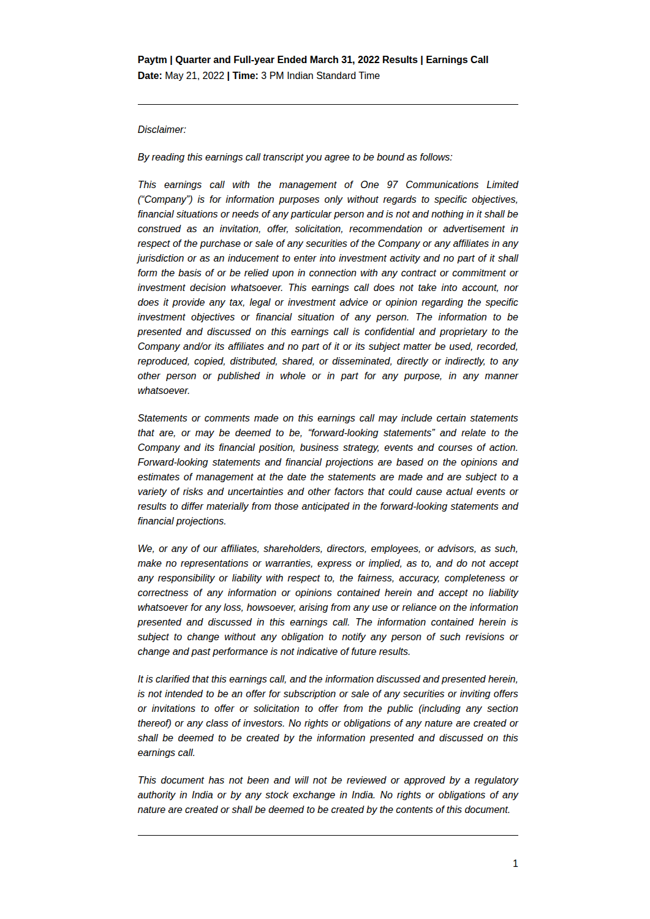Paytm | Quarter and Full-year Ended March 31, 2022 Results | Earnings Call
Date: May 21, 2022 | Time: 3 PM Indian Standard Time
Disclaimer:
By reading this earnings call transcript you agree to be bound as follows:
This earnings call with the management of One 97 Communications Limited (“Company”) is for information purposes only without regards to specific objectives, financial situations or needs of any particular person and is not and nothing in it shall be construed as an invitation, offer, solicitation, recommendation or advertisement in respect of the purchase or sale of any securities of the Company or any affiliates in any jurisdiction or as an inducement to enter into investment activity and no part of it shall form the basis of or be relied upon in connection with any contract or commitment or investment decision whatsoever. This earnings call does not take into account, nor does it provide any tax, legal or investment advice or opinion regarding the specific investment objectives or financial situation of any person. The information to be presented and discussed on this earnings call is confidential and proprietary to the Company and/or its affiliates and no part of it or its subject matter be used, recorded, reproduced, copied, distributed, shared, or disseminated, directly or indirectly, to any other person or published in whole or in part for any purpose, in any manner whatsoever.
Statements or comments made on this earnings call may include certain statements that are, or may be deemed to be, “forward-looking statements” and relate to the Company and its financial position, business strategy, events and courses of action. Forward-looking statements and financial projections are based on the opinions and estimates of management at the date the statements are made and are subject to a variety of risks and uncertainties and other factors that could cause actual events or results to differ materially from those anticipated in the forward-looking statements and financial projections.
We, or any of our affiliates, shareholders, directors, employees, or advisors, as such, make no representations or warranties, express or implied, as to, and do not accept any responsibility or liability with respect to, the fairness, accuracy, completeness or correctness of any information or opinions contained herein and accept no liability whatsoever for any loss, howsoever, arising from any use or reliance on the information presented and discussed in this earnings call. The information contained herein is subject to change without any obligation to notify any person of such revisions or change and past performance is not indicative of future results.
It is clarified that this earnings call, and the information discussed and presented herein, is not intended to be an offer for subscription or sale of any securities or inviting offers or invitations to offer or solicitation to offer from the public (including any section thereof) or any class of investors. No rights or obligations of any nature are created or shall be deemed to be created by the information presented and discussed on this earnings call.
This document has not been and will not be reviewed or approved by a regulatory authority in India or by any stock exchange in India. No rights or obligations of any nature are created or shall be deemed to be created by the contents of this document.
1